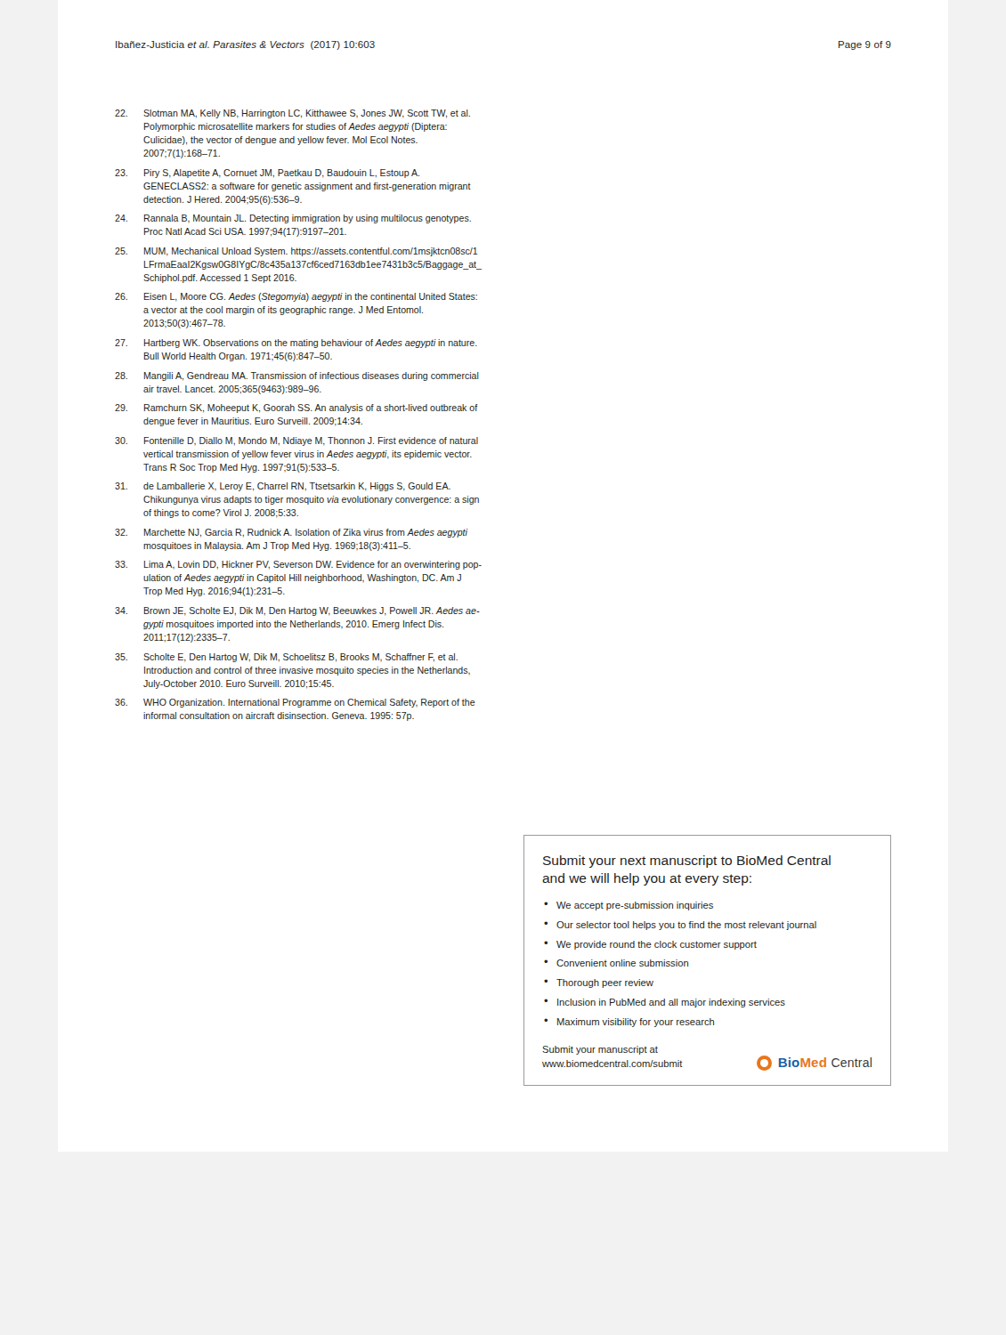Ibañez-Justicia et al. Parasites & Vectors (2017) 10:603
Page 9 of 9
22. Slotman MA, Kelly NB, Harrington LC, Kitthawee S, Jones JW, Scott TW, et al. Polymorphic microsatellite markers for studies of Aedes aegypti (Diptera: Culicidae), the vector of dengue and yellow fever. Mol Ecol Notes. 2007;7(1):168–71.
23. Piry S, Alapetite A, Cornuet JM, Paetkau D, Baudouin L, Estoup A. GENECLASS2: a software for genetic assignment and first-generation migrant detection. J Hered. 2004;95(6):536–9.
24. Rannala B, Mountain JL. Detecting immigration by using multilocus genotypes. Proc Natl Acad Sci USA. 1997;94(17):9197–201.
25. MUM, Mechanical Unload System. https://assets.contentful.com/1msjktcn08sc/1LFrmaEaaI2Kgsw0G8IYgC/8c435a137cf6ced7163db1ee7431b3c5/Baggage_at_Schiphol.pdf. Accessed 1 Sept 2016.
26. Eisen L, Moore CG. Aedes (Stegomyia) aegypti in the continental United States: a vector at the cool margin of its geographic range. J Med Entomol. 2013;50(3):467–78.
27. Hartberg WK. Observations on the mating behaviour of Aedes aegypti in nature. Bull World Health Organ. 1971;45(6):847–50.
28. Mangili A, Gendreau MA. Transmission of infectious diseases during commercial air travel. Lancet. 2005;365(9463):989–96.
29. Ramchurn SK, Moheeput K, Goorah SS. An analysis of a short-lived outbreak of dengue fever in Mauritius. Euro Surveill. 2009;14:34.
30. Fontenille D, Diallo M, Mondo M, Ndiaye M, Thonnon J. First evidence of natural vertical transmission of yellow fever virus in Aedes aegypti, its epidemic vector. Trans R Soc Trop Med Hyg. 1997;91(5):533–5.
31. de Lamballerie X, Leroy E, Charrel RN, Ttsetsarkin K, Higgs S, Gould EA. Chikungunya virus adapts to tiger mosquito via evolutionary convergence: a sign of things to come? Virol J. 2008;5:33.
32. Marchette NJ, Garcia R, Rudnick A. Isolation of Zika virus from Aedes aegypti mosquitoes in Malaysia. Am J Trop Med Hyg. 1969;18(3):411–5.
33. Lima A, Lovin DD, Hickner PV, Severson DW. Evidence for an overwintering population of Aedes aegypti in Capitol Hill neighborhood, Washington, DC. Am J Trop Med Hyg. 2016;94(1):231–5.
34. Brown JE, Scholte EJ, Dik M, Den Hartog W, Beeuwkes J, Powell JR. Aedes aegypti mosquitoes imported into the Netherlands, 2010. Emerg Infect Dis. 2011;17(12):2335–7.
35. Scholte E, Den Hartog W, Dik M, Schoelitsz B, Brooks M, Schaffner F, et al. Introduction and control of three invasive mosquito species in the Netherlands, July-October 2010. Euro Surveill. 2010;15:45.
36. WHO Organization. International Programme on Chemical Safety, Report of the informal consultation on aircraft disinsection. Geneva. 1995: 57p.
Submit your next manuscript to BioMed Central
and we will help you at every step:
We accept pre-submission inquiries
Our selector tool helps you to find the most relevant journal
We provide round the clock customer support
Convenient online submission
Thorough peer review
Inclusion in PubMed and all major indexing services
Maximum visibility for your research
Submit your manuscript at
www.biomedcentral.com/submit
Bio Med Central